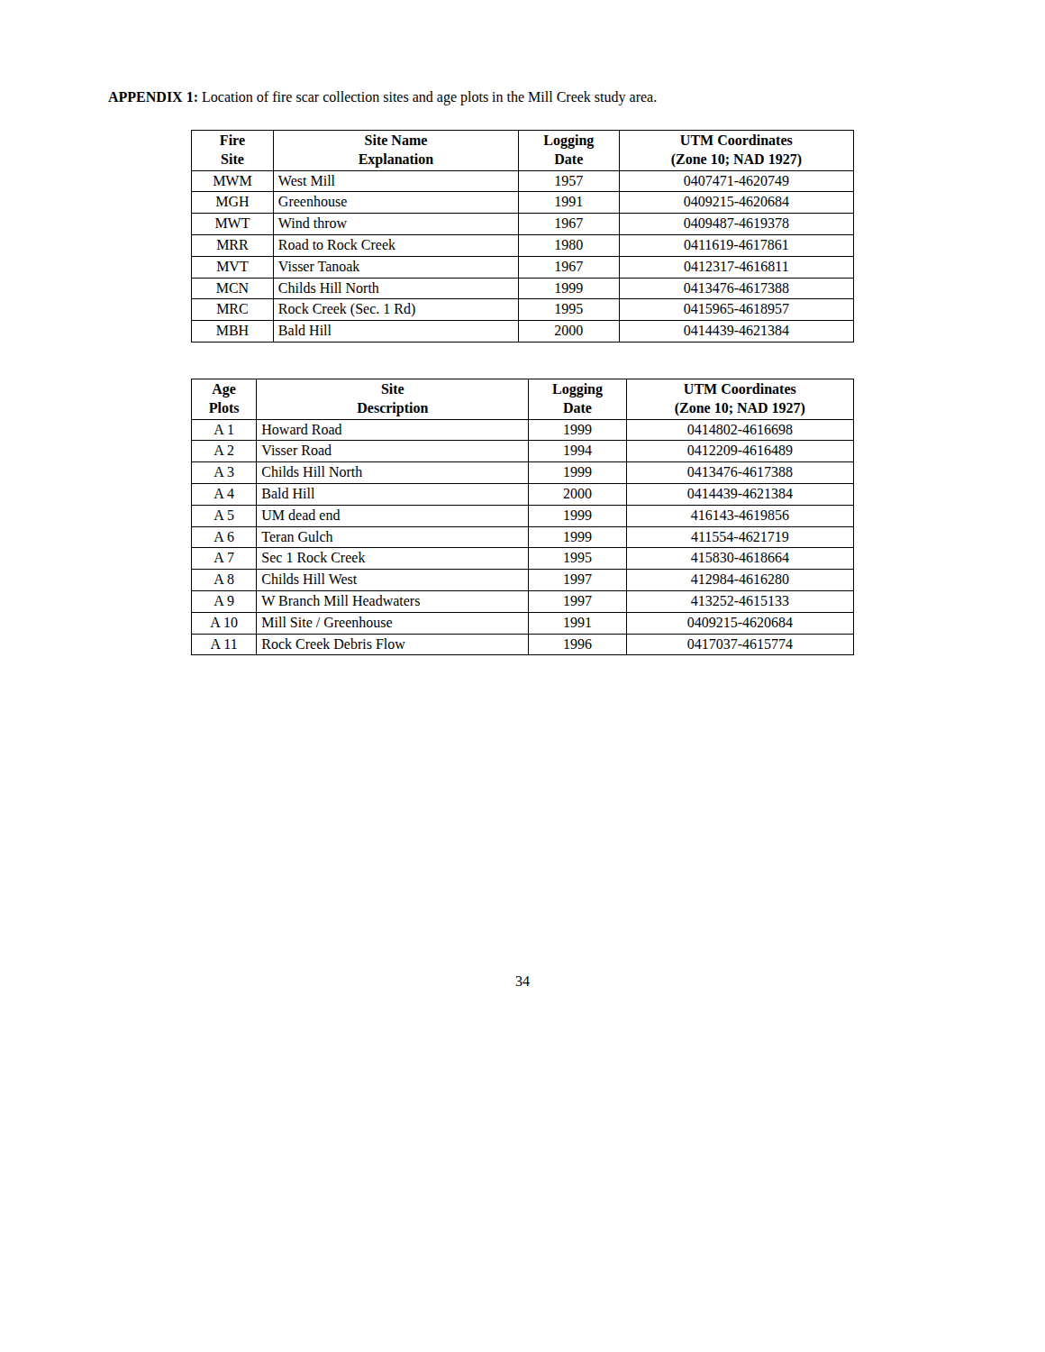APPENDIX 1: Location of fire scar collection sites and age plots in the Mill Creek study area.
| Fire Site | Site Name Explanation | Logging Date | UTM Coordinates (Zone 10; NAD 1927) |
| --- | --- | --- | --- |
| MWM | West Mill | 1957 | 0407471-4620749 |
| MGH | Greenhouse | 1991 | 0409215-4620684 |
| MWT | Wind throw | 1967 | 0409487-4619378 |
| MRR | Road to Rock Creek | 1980 | 0411619-4617861 |
| MVT | Visser Tanoak | 1967 | 0412317-4616811 |
| MCN | Childs Hill North | 1999 | 0413476-4617388 |
| MRC | Rock Creek (Sec. 1 Rd) | 1995 | 0415965-4618957 |
| MBH | Bald Hill | 2000 | 0414439-4621384 |
| Age Plots | Site Description | Logging Date | UTM Coordinates (Zone 10; NAD 1927) |
| --- | --- | --- | --- |
| A 1 | Howard Road | 1999 | 0414802-4616698 |
| A 2 | Visser Road | 1994 | 0412209-4616489 |
| A 3 | Childs Hill North | 1999 | 0413476-4617388 |
| A 4 | Bald Hill | 2000 | 0414439-4621384 |
| A 5 | UM dead end | 1999 | 416143-4619856 |
| A 6 | Teran Gulch | 1999 | 411554-4621719 |
| A 7 | Sec 1 Rock Creek | 1995 | 415830-4618664 |
| A 8 | Childs Hill West | 1997 | 412984-4616280 |
| A 9 | W Branch Mill Headwaters | 1997 | 413252-4615133 |
| A 10 | Mill Site / Greenhouse | 1991 | 0409215-4620684 |
| A 11 | Rock Creek Debris Flow | 1996 | 0417037-4615774 |
34